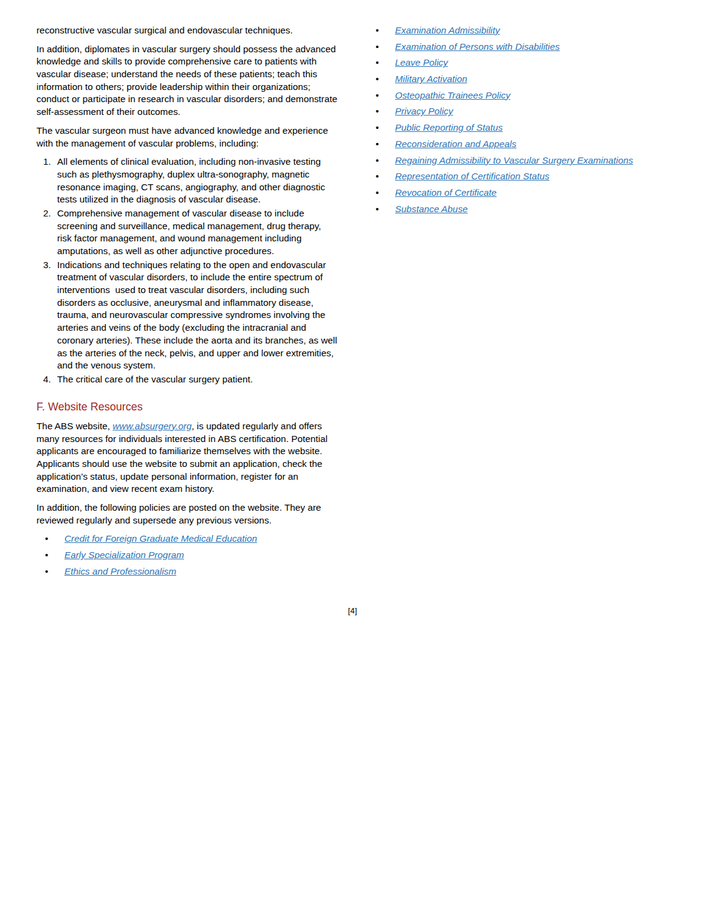reconstructive vascular surgical and endovascular techniques.
In addition, diplomates in vascular surgery should possess the advanced knowledge and skills to provide comprehensive care to patients with vascular disease; understand the needs of these patients; teach this information to others; provide leadership within their organizations; conduct or participate in research in vascular disorders; and demonstrate self-assessment of their outcomes.
The vascular surgeon must have advanced knowledge and experience with the management of vascular problems, including:
All elements of clinical evaluation, including non-invasive testing such as plethysmography, duplex ultra-sonography, magnetic resonance imaging, CT scans, angiography, and other diagnostic tests utilized in the diagnosis of vascular disease.
Comprehensive management of vascular disease to include screening and surveillance, medical management, drug therapy, risk factor management, and wound management including amputations, as well as other adjunctive procedures.
Indications and techniques relating to the open and endovascular treatment of vascular disorders, to include the entire spectrum of interventions used to treat vascular disorders, including such disorders as occlusive, aneurysmal and inflammatory disease, trauma, and neurovascular compressive syndromes involving the arteries and veins of the body (excluding the intracranial and coronary arteries). These include the aorta and its branches, as well as the arteries of the neck, pelvis, and upper and lower extremities, and the venous system.
The critical care of the vascular surgery patient.
F. Website Resources
The ABS website, www.absurgery.org, is updated regularly and offers many resources for individuals interested in ABS certification. Potential applicants are encouraged to familiarize themselves with the website. Applicants should use the website to submit an application, check the application’s status, update personal information, register for an examination, and view recent exam history.
In addition, the following policies are posted on the website. They are reviewed regularly and supersede any previous versions.
Credit for Foreign Graduate Medical Education
Early Specialization Program
Ethics and Professionalism
Examination Admissibility
Examination of Persons with Disabilities
Leave Policy
Military Activation
Osteopathic Trainees Policy
Privacy Policy
Public Reporting of Status
Reconsideration and Appeals
Regaining Admissibility to Vascular Surgery Examinations
Representation of Certification Status
Revocation of Certificate
Substance Abuse
[4]